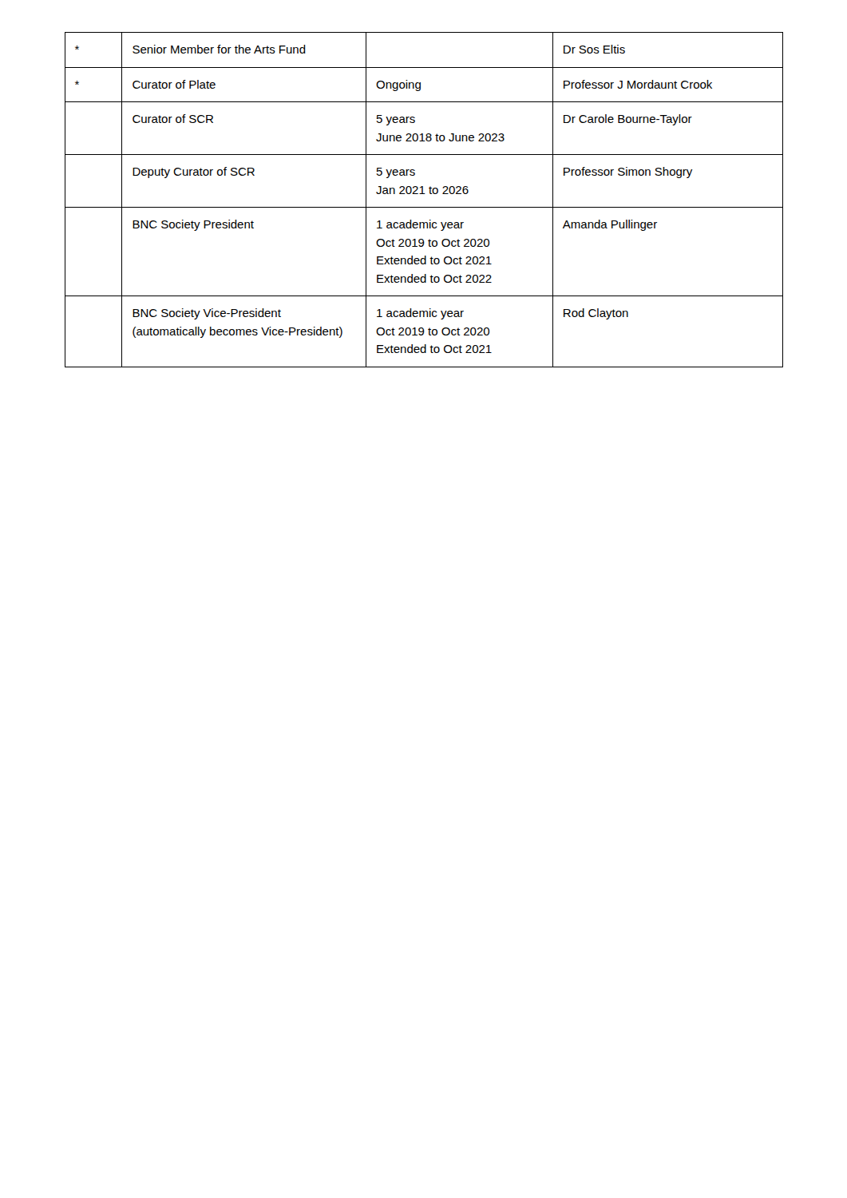| * | Senior Member for the Arts Fund | | Dr Sos Eltis |
| * | Curator of Plate | Ongoing | Professor J Mordaunt Crook |
| | Curator of SCR | 5 years June 2018 to June 2023 | Dr Carole Bourne-Taylor |
| | Deputy Curator of SCR | 5 years Jan 2021 to 2026 | Professor Simon Shogry |
| | BNC Society President | 1 academic year Oct 2019 to Oct 2020 Extended to Oct 2021 Extended to Oct 2022 | Amanda Pullinger |
| | BNC Society Vice-President (automatically becomes Vice-President) | 1 academic year Oct 2019 to Oct 2020 Extended to Oct 2021 | Rod Clayton |